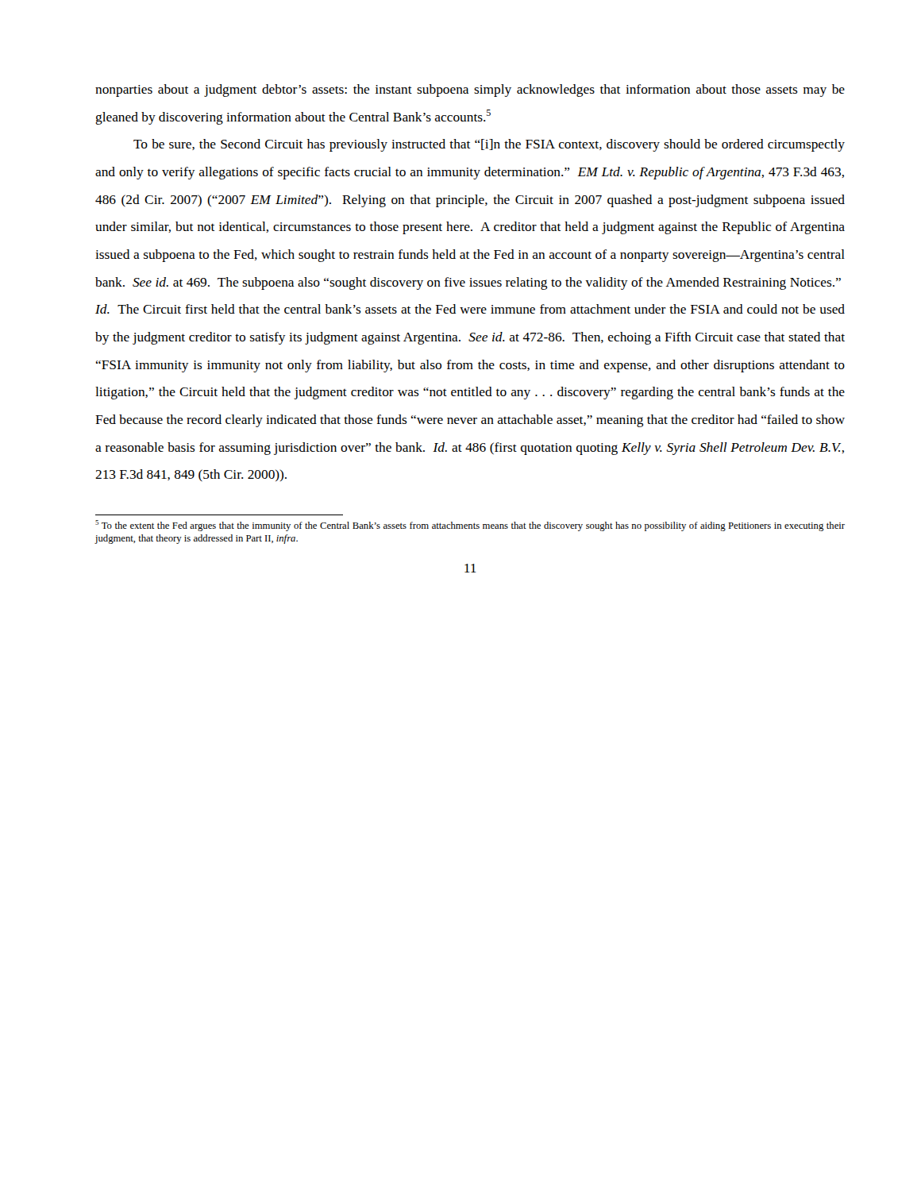nonparties about a judgment debtor’s assets: the instant subpoena simply acknowledges that information about those assets may be gleaned by discovering information about the Central Bank’s accounts.5
To be sure, the Second Circuit has previously instructed that “[i]n the FSIA context, discovery should be ordered circumspectly and only to verify allegations of specific facts crucial to an immunity determination.” EM Ltd. v. Republic of Argentina, 473 F.3d 463, 486 (2d Cir. 2007) (“2007 EM Limited”). Relying on that principle, the Circuit in 2007 quashed a post-judgment subpoena issued under similar, but not identical, circumstances to those present here. A creditor that held a judgment against the Republic of Argentina issued a subpoena to the Fed, which sought to restrain funds held at the Fed in an account of a nonparty sovereign—Argentina’s central bank. See id. at 469. The subpoena also “sought discovery on five issues relating to the validity of the Amended Restraining Notices.” Id. The Circuit first held that the central bank’s assets at the Fed were immune from attachment under the FSIA and could not be used by the judgment creditor to satisfy its judgment against Argentina. See id. at 472-86. Then, echoing a Fifth Circuit case that stated that “FSIA immunity is immunity not only from liability, but also from the costs, in time and expense, and other disruptions attendant to litigation,” the Circuit held that the judgment creditor was “not entitled to any . . . discovery” regarding the central bank’s funds at the Fed because the record clearly indicated that those funds “were never an attachable asset,” meaning that the creditor had “failed to show a reasonable basis for assuming jurisdiction over” the bank. Id. at 486 (first quotation quoting Kelly v. Syria Shell Petroleum Dev. B.V., 213 F.3d 841, 849 (5th Cir. 2000)).
5 To the extent the Fed argues that the immunity of the Central Bank’s assets from attachments means that the discovery sought has no possibility of aiding Petitioners in executing their judgment, that theory is addressed in Part II, infra.
11